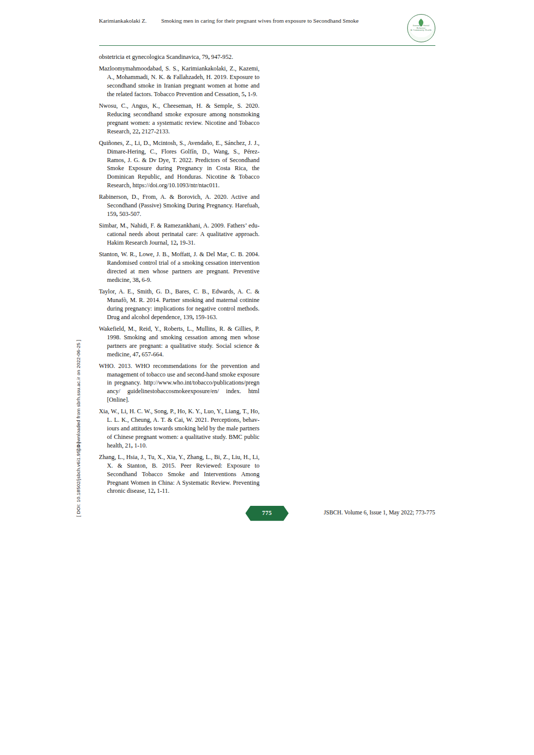Karimiankakolaki Z. Smoking men in caring for their pregnant wives from exposure to Secondhand Smoke
Journal of Social Behavior
& Community Health
obstetricia et gynecologica Scandinavica, 79, 947-952.
Mazloomymahmoodabad, S. S., Karimiankakolaki, Z., Kazemi, A., Mohammadi, N. K. & Fallahzadeh, H. 2019. Exposure to secondhand smoke in Iranian pregnant women at home and the related factors. Tobacco Prevention and Cessation, 5, 1-9.
Nwosu, C., Angus, K., Cheeseman, H. & Semple, S. 2020. Reducing secondhand smoke exposure among nonsmoking pregnant women: a systematic review. Nicotine and Tobacco Research, 22, 2127-2133.
Quiñones, Z., Li, D., Mcintosh, S., Avendaño, E., Sánchez, J. J., Dimare-Hering, C., Flores Golfín, D., Wang, S., Pérez-Ramos, J. G. & Dv Dye, T. 2022. Predictors of Secondhand Smoke Exposure during Pregnancy in Costa Rica, the Dominican Republic, and Honduras. Nicotine & Tobacco Research, https://doi.org/10.1093/ntr/ntac011.
Rabinerson, D., From, A. & Borovich, A. 2020. Active and Secondhand (Passive) Smoking During Pregnancy. Harefuah, 159, 503-507.
Simbar, M., Nahidi, F. & Ramezankhani, A. 2009. Fathers’ educational needs about perinatal care: A qualitative approach. Hakim Research Journal, 12, 19-31.
Stanton, W. R., Lowe, J. B., Moffatt, J. & Del Mar, C. B. 2004. Randomised control trial of a smoking cessation intervention directed at men whose partners are pregnant. Preventive medicine, 38, 6-9.
Taylor, A. E., Smith, G. D., Bares, C. B., Edwards, A. C. & Munafò, M. R. 2014. Partner smoking and maternal cotinine during pregnancy: implications for negative control methods. Drug and alcohol dependence, 139, 159-163.
Wakefield, M., Reid, Y., Roberts, L., Mullins, R. & Gillies, P. 1998. Smoking and smoking cessation among men whose partners are pregnant: a qualitative study. Social science & medicine, 47, 657-664.
WHO. 2013. WHO recommendations for the prevention and management of tobacco use and second-hand smoke exposure in pregnancy. http://www.who.int/tobacco/publications/pregnancy/ guidelinestobaccosmokeexposure/en/ index. html [Online].
Xia, W., Li, H. C. W., Song, P., Ho, K. Y., Luo, Y., Liang, T., Ho, L. L. K., Cheung, A. T. & Cai, W. 2021. Perceptions, behaviours and attitudes towards smoking held by the male partners of Chinese pregnant women: a qualitative study. BMC public health, 21, 1-10.
Zhang, L., Hsia, J., Tu, X., Xia, Y., Zhang, L., Bi, Z., Liu, H., Li, X. & Stanton, B. 2015. Peer Reviewed: Exposure to Secondhand Tobacco Smoke and Interventions Among Pregnant Women in China: A Systematic Review. Preventing chronic disease, 12, 1-11.
[ Downloaded from sbrh.ssu.ac.ir on 2022-06-25 ]
[ DOI: 10.18502/jsbch.v6i1.9514 ]
775
JSBCH. Volume 6, Issue 1, May 2022; 773-775